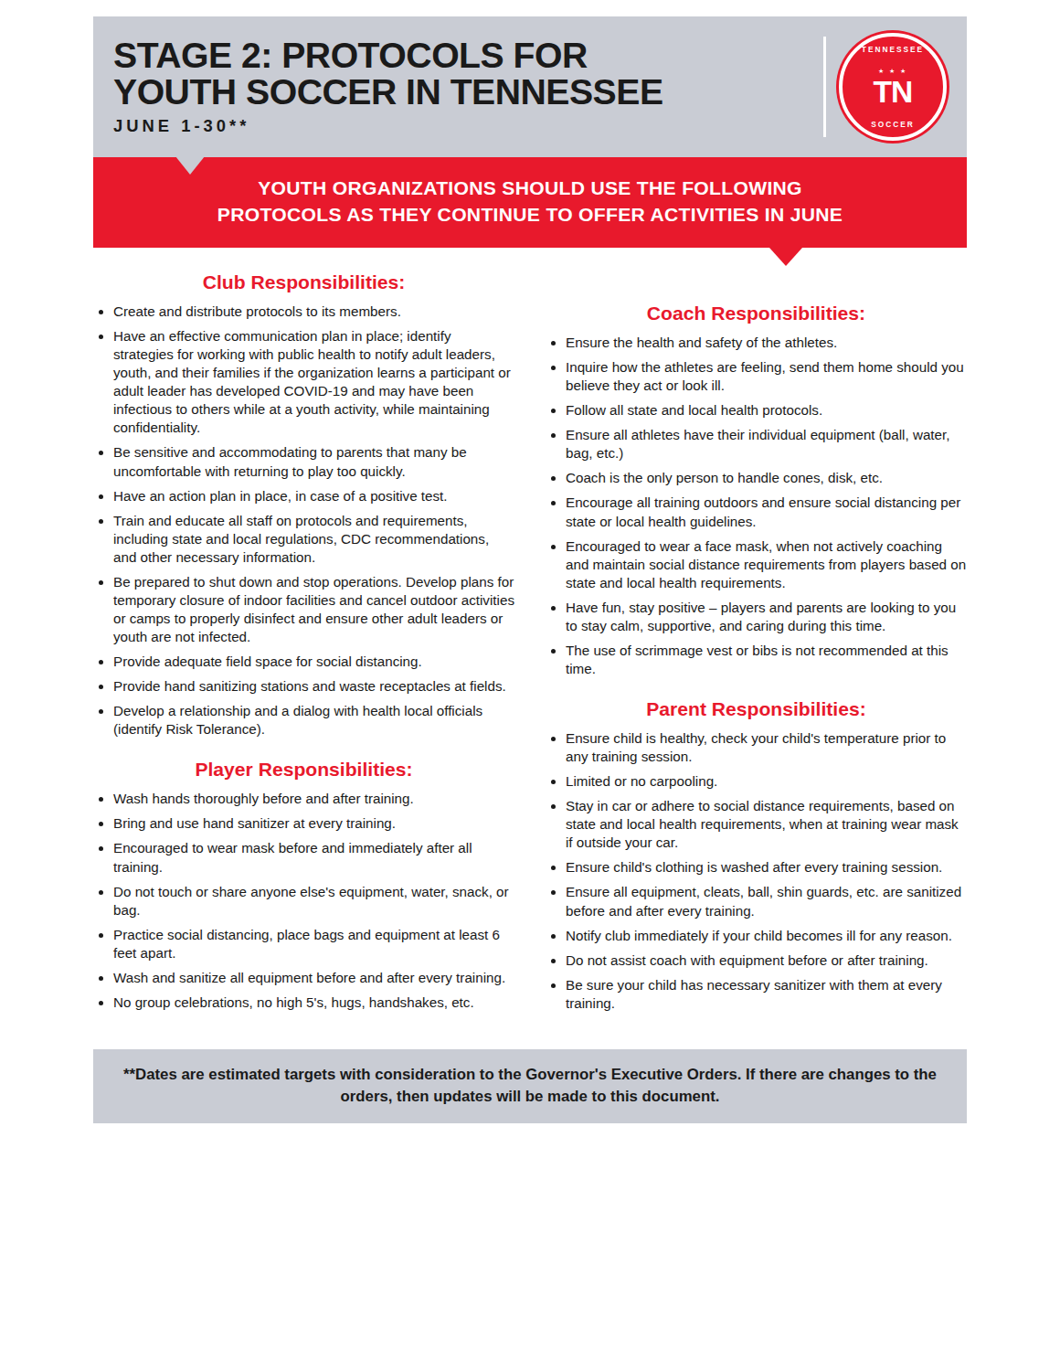Stage 2: Protocols for
Youth Soccer in Tennessee
JUNE 1-30**
TENNESSEE ★ ★ ★ TN SOCCER
Youth organizations should use the following
protocols as they continue to offer activities in June
Club Responsibilities:
Create and distribute protocols to its members.
Have an effective communication plan in place; identify strategies for working with public health to notify adult leaders, youth, and their families if the organization learns a participant or adult leader has developed COVID-19 and may have been infectious to others while at a youth activity, while maintaining confidentiality.
Be sensitive and accommodating to parents that many be uncomfortable with returning to play too quickly.
Have an action plan in place, in case of a positive test.
Train and educate all staff on protocols and requirements, including state and local regulations, CDC recommendations, and other necessary information.
Be prepared to shut down and stop operations. Develop plans for temporary closure of indoor facilities and cancel outdoor activities or camps to properly disinfect and ensure other adult leaders or youth are not infected.
Provide adequate field space for social distancing.
Provide hand sanitizing stations and waste receptacles at fields.
Develop a relationship and a dialog with health local officials (identify Risk Tolerance).
Player Responsibilities:
Wash hands thoroughly before and after training.
Bring and use hand sanitizer at every training.
Encouraged to wear mask before and immediately after all training.
Do not touch or share anyone else's equipment, water, snack, or bag.
Practice social distancing, place bags and equipment at least 6 feet apart.
Wash and sanitize all equipment before and after every training.
No group celebrations, no high 5's, hugs, handshakes, etc.
Coach Responsibilities:
Ensure the health and safety of the athletes.
Inquire how the athletes are feeling, send them home should you believe they act or look ill.
Follow all state and local health protocols.
Ensure all athletes have their individual equipment (ball, water, bag, etc.)
Coach is the only person to handle cones, disk, etc.
Encourage all training outdoors and ensure social distancing per state or local health guidelines.
Encouraged to wear a face mask, when not actively coaching and maintain social distance requirements from players based on state and local health requirements.
Have fun, stay positive – players and parents are looking to you to stay calm, supportive, and caring during this time.
The use of scrimmage vest or bibs is not recommended at this time.
Parent Responsibilities:
Ensure child is healthy, check your child's temperature prior to any training session.
Limited or no carpooling.
Stay in car or adhere to social distance requirements, based on state and local health requirements, when at training wear mask if outside your car.
Ensure child's clothing is washed after every training session.
Ensure all equipment, cleats, ball, shin guards, etc. are sanitized before and after every training.
Notify club immediately if your child becomes ill for any reason.
Do not assist coach with equipment before or after training.
Be sure your child has necessary sanitizer with them at every training.
**Dates are estimated targets with consideration to the Governor's Executive Orders. If there are changes to the orders, then updates will be made to this document.